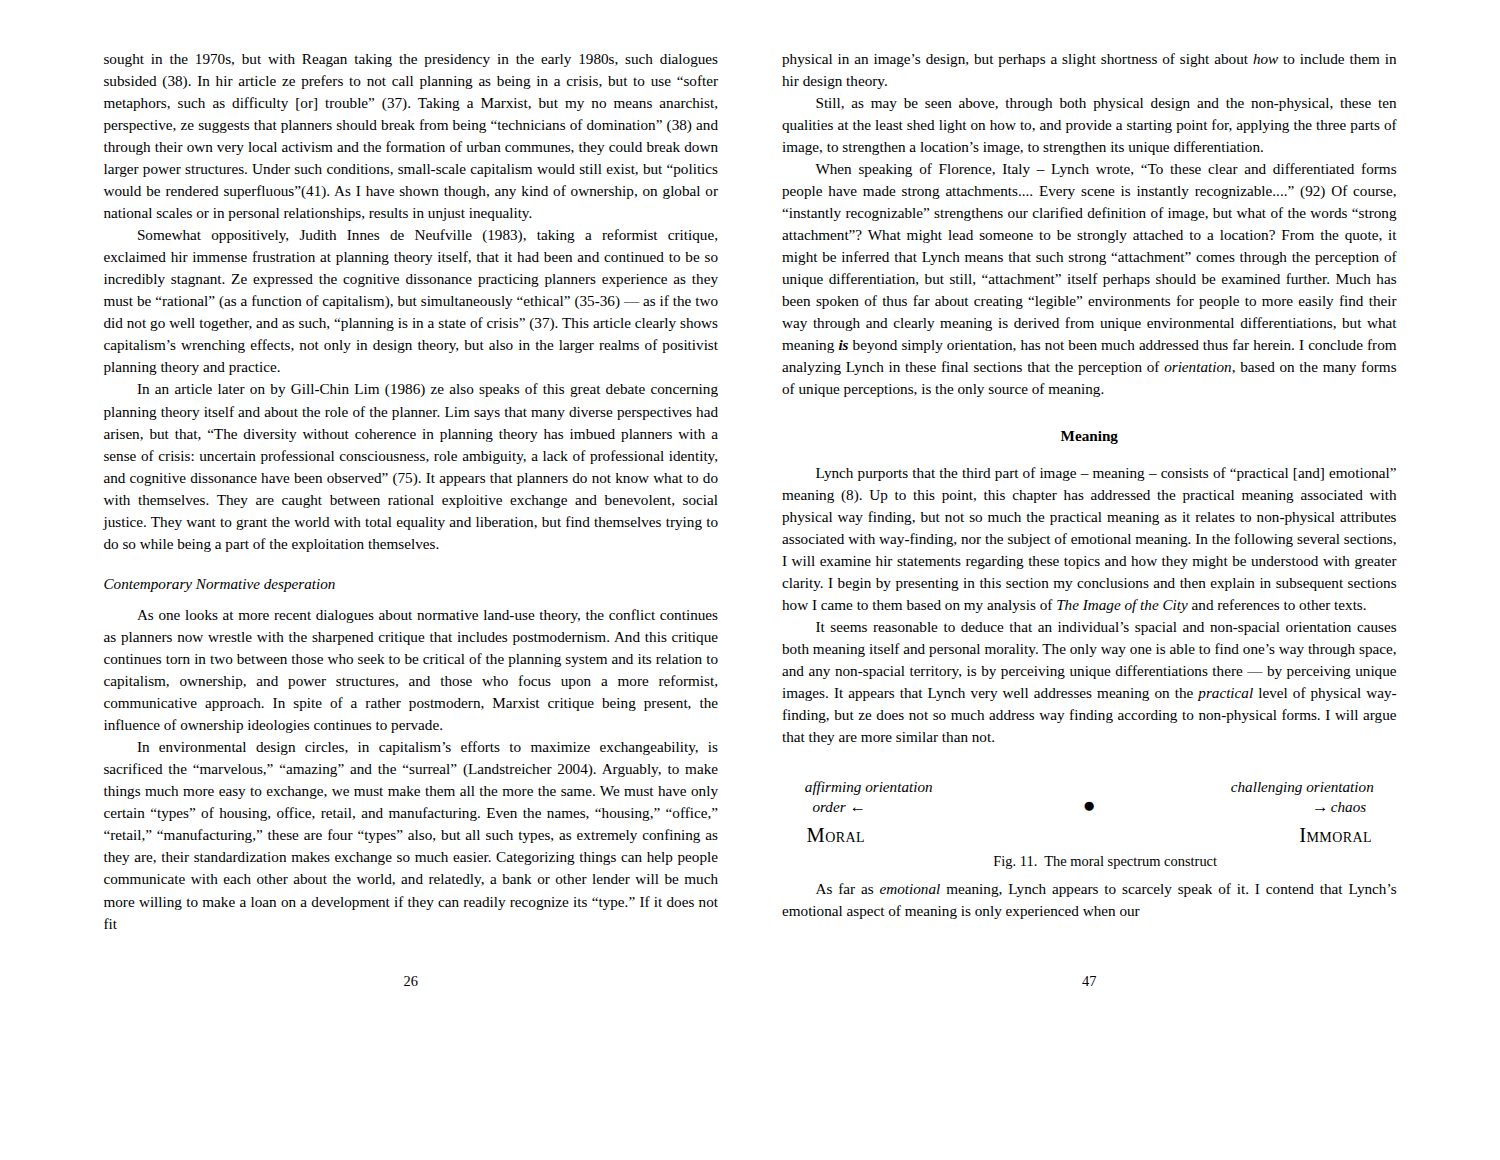sought in the 1970s, but with Reagan taking the presidency in the early 1980s, such dialogues subsided (38). In hir article ze prefers to not call planning as being in a crisis, but to use “softer metaphors, such as difficulty [or] trouble” (37). Taking a Marxist, but my no means anarchist, perspective, ze suggests that planners should break from being “technicians of domination” (38) and through their own very local activism and the formation of urban communes, they could break down larger power structures. Under such conditions, small-scale capitalism would still exist, but “politics would be rendered superfluous”(41). As I have shown though, any kind of ownership, on global or national scales or in personal relationships, results in unjust inequality.
Somewhat oppositively, Judith Innes de Neufville (1983), taking a reformist critique, exclaimed hir immense frustration at planning theory itself, that it had been and continued to be so incredibly stagnant. Ze expressed the cognitive dissonance practicing planners experience as they must be “rational” (as a function of capitalism), but simultaneously “ethical” (35-36) — as if the two did not go well together, and as such, “planning is in a state of crisis” (37). This article clearly shows capitalism’s wrenching effects, not only in design theory, but also in the larger realms of positivist planning theory and practice.
In an article later on by Gill-Chin Lim (1986) ze also speaks of this great debate concerning planning theory itself and about the role of the planner. Lim says that many diverse perspectives had arisen, but that, “The diversity without coherence in planning theory has imbued planners with a sense of crisis: uncertain professional consciousness, role ambiguity, a lack of professional identity, and cognitive dissonance have been observed” (75). It appears that planners do not know what to do with themselves. They are caught between rational exploitive exchange and benevolent, social justice. They want to grant the world with total equality and liberation, but find themselves trying to do so while being a part of the exploitation themselves.
Contemporary Normative desperation
As one looks at more recent dialogues about normative land-use theory, the conflict continues as planners now wrestle with the sharpened critique that includes postmodernism. And this critique continues torn in two between those who seek to be critical of the planning system and its relation to capitalism, ownership, and power structures, and those who focus upon a more reformist, communicative approach. In spite of a rather postmodern, Marxist critique being present, the influence of ownership ideologies continues to pervade.
In environmental design circles, in capitalism’s efforts to maximize exchangeability, is sacrificed the “marvelous,” “amazing” and the “surreal” (Landstreicher 2004). Arguably, to make things much more easy to exchange, we must make them all the more the same. We must have only certain “types” of housing, office, retail, and manufacturing. Even the names, “housing,” “office,” “retail,” “manufacturing,” these are four “types” also, but all such types, as extremely confining as they are, their standardization makes exchange so much easier. Categorizing things can help people communicate with each other about the world, and relatedly, a bank or other lender will be much more willing to make a loan on a development if they can readily recognize its “type.” If it does not fit
26
physical in an image’s design, but perhaps a slight shortness of sight about how to include them in hir design theory.
Still, as may be seen above, through both physical design and the non-physical, these ten qualities at the least shed light on how to, and provide a starting point for, applying the three parts of image, to strengthen a location’s image, to strengthen its unique differentiation.
When speaking of Florence, Italy – Lynch wrote, “To these clear and differentiated forms people have made strong attachments.... Every scene is instantly recognizable....” (92) Of course, “instantly recognizable” strengthens our clarified definition of image, but what of the words “strong attachment”? What might lead someone to be strongly attached to a location? From the quote, it might be inferred that Lynch means that such strong “attachment” comes through the perception of unique differentiation, but still, “attachment” itself perhaps should be examined further. Much has been spoken of thus far about creating “legible” environments for people to more easily find their way through and clearly meaning is derived from unique environmental differentiations, but what meaning is beyond simply orientation, has not been much addressed thus far herein. I conclude from analyzing Lynch in these final sections that the perception of orientation, based on the many forms of unique perceptions, is the only source of meaning.
Meaning
Lynch purports that the third part of image – meaning – consists of “practical [and] emotional” meaning (8). Up to this point, this chapter has addressed the practical meaning associated with physical way finding, but not so much the practical meaning as it relates to non-physical attributes associated with way-finding, nor the subject of emotional meaning. In the following several sections, I will examine hir statements regarding these topics and how they might be understood with greater clarity. I begin by presenting in this section my conclusions and then explain in subsequent sections how I came to them based on my analysis of The Image of the City and references to other texts.
It seems reasonable to deduce that an individual’s spacial and non-spacial orientation causes both meaning itself and personal morality. The only way one is able to find one’s way through space, and any non-spacial territory, is by perceiving unique differentiations there — by perceiving unique images. It appears that Lynch very well addresses meaning on the practical level of physical way-finding, but ze does not so much address way finding according to non-physical forms. I will argue that they are more similar than not.
affirming orientation challenging orientation
order ← ● → chaos
Moral Immoral
Fig. 11. The moral spectrum construct
As far as emotional meaning, Lynch appears to scarcely speak of it. I contend that Lynch’s emotional aspect of meaning is only experienced when our
47